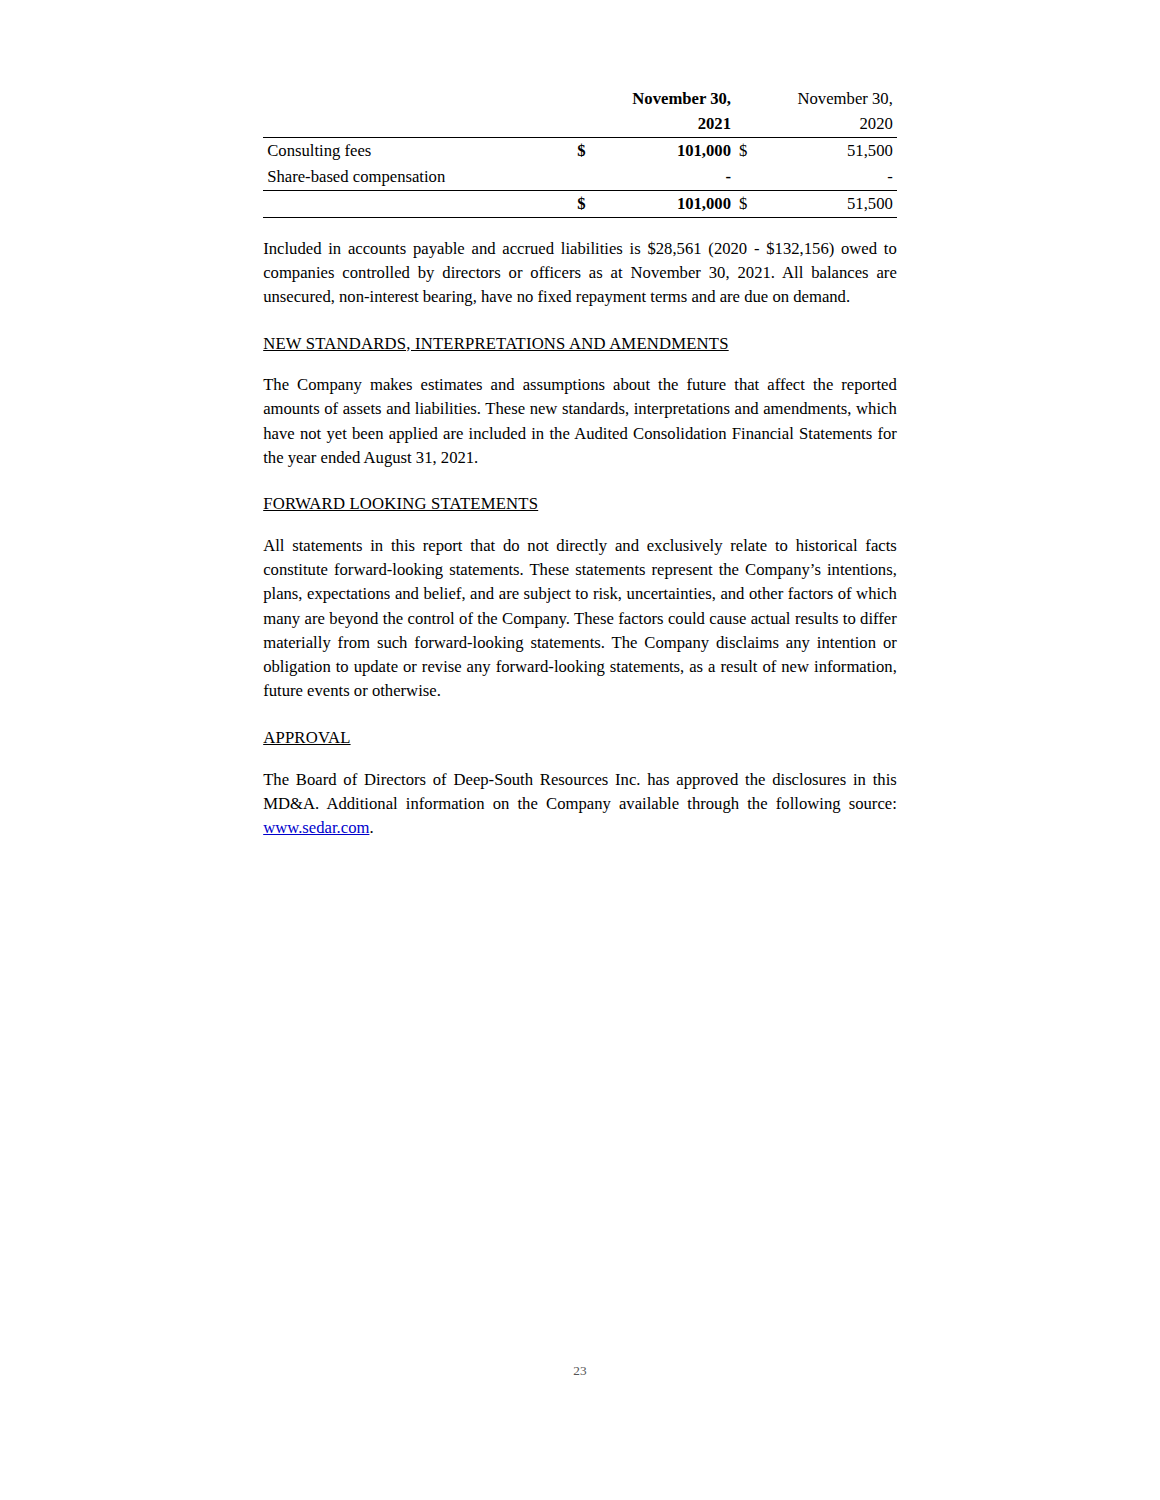| | | November 30, 2021 | | November 30, 2020 |
| --- | --- | --- | --- | --- |
| Consulting fees | $ | 101,000 | $ | 51,500 |
| Share-based compensation | | - | | - |
| | $ | 101,000 | $ | 51,500 |
Included in accounts payable and accrued liabilities is $28,561 (2020 - $132,156) owed to companies controlled by directors or officers as at November 30, 2021. All balances are unsecured, non-interest bearing, have no fixed repayment terms and are due on demand.
NEW STANDARDS, INTERPRETATIONS AND AMENDMENTS
The Company makes estimates and assumptions about the future that affect the reported amounts of assets and liabilities. These new standards, interpretations and amendments, which have not yet been applied are included in the Audited Consolidation Financial Statements for the year ended August 31, 2021.
FORWARD LOOKING STATEMENTS
All statements in this report that do not directly and exclusively relate to historical facts constitute forward-looking statements. These statements represent the Company’s intentions, plans, expectations and belief, and are subject to risk, uncertainties, and other factors of which many are beyond the control of the Company. These factors could cause actual results to differ materially from such forward-looking statements. The Company disclaims any intention or obligation to update or revise any forward-looking statements, as a result of new information, future events or otherwise.
APPROVAL
The Board of Directors of Deep-South Resources Inc. has approved the disclosures in this MD&A. Additional information on the Company available through the following source: www.sedar.com.
23